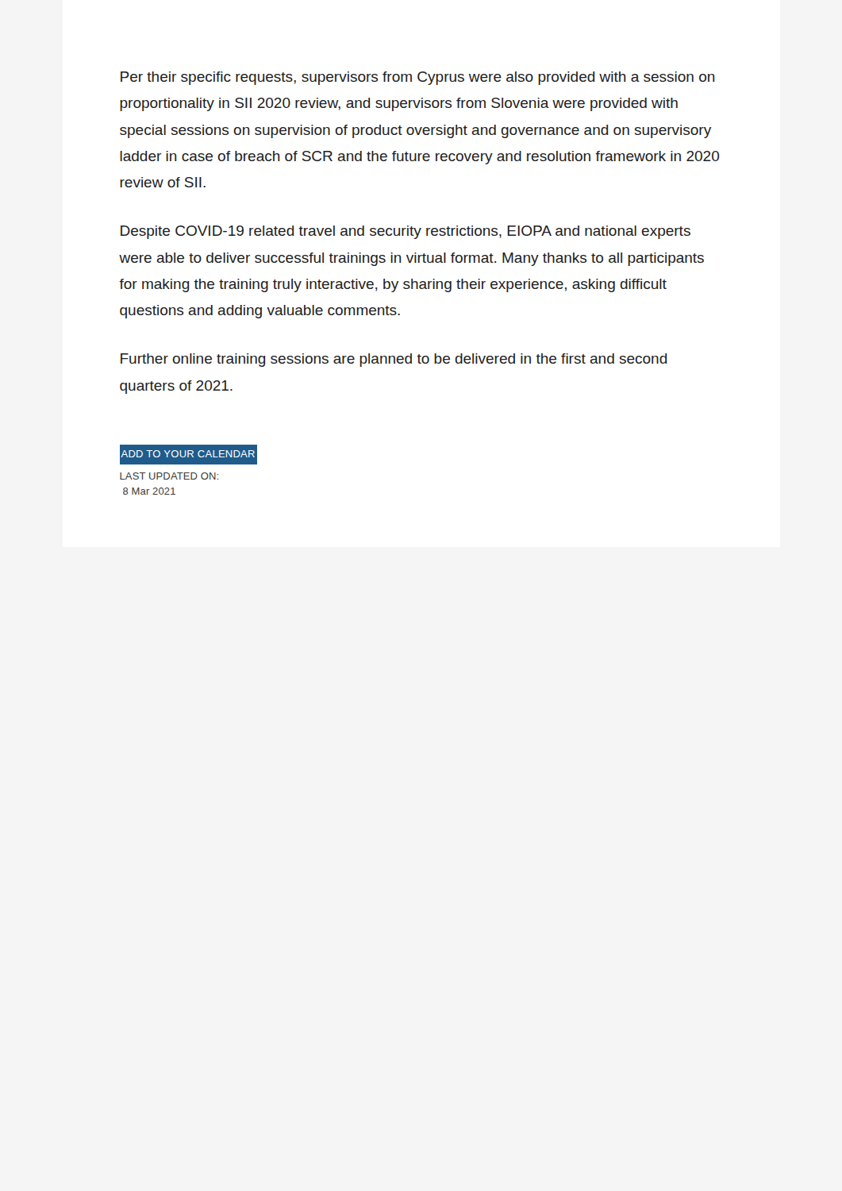Per their specific requests, supervisors from Cyprus were also provided with a session on proportionality in SII 2020 review, and supervisors from Slovenia were provided with special sessions on supervision of product oversight and governance and on supervisory ladder in case of breach of SCR and the future recovery and resolution framework in 2020 review of SII.
Despite COVID-19 related travel and security restrictions, EIOPA and national experts were able to deliver successful trainings in virtual format. Many thanks to all participants for making the training truly interactive, by sharing their experience, asking difficult questions and adding valuable comments.
Further online training sessions are planned to be delivered in the first and second quarters of 2021.
ADD TO YOUR CALENDAR
LAST UPDATED ON: 8 Mar 2021